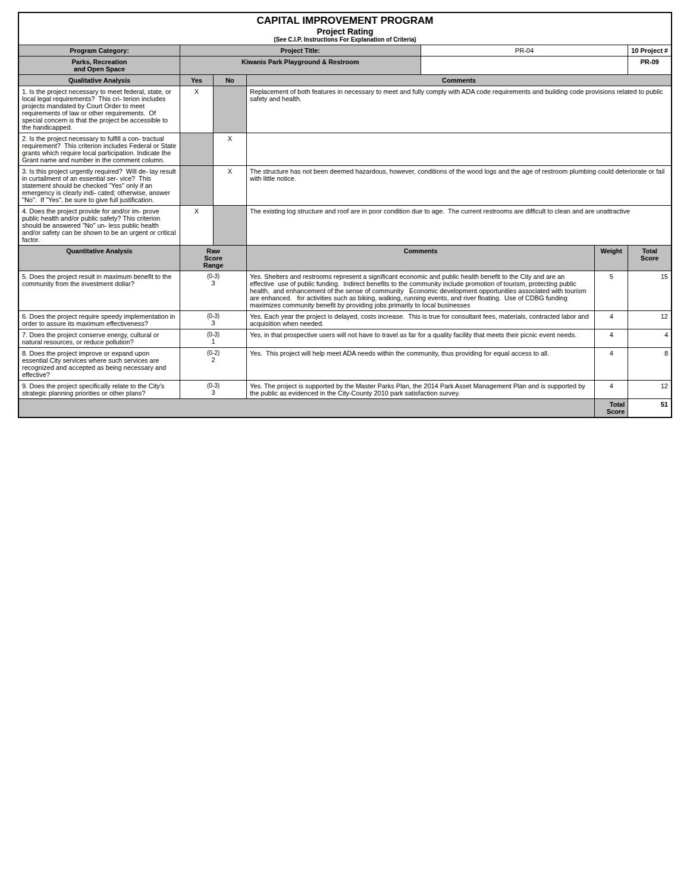| CAPITAL IMPROVEMENT PROGRAM Project Rating (See C.I.P. Instructions For Explanation of Criteria) |
| Program Category: | Project Title: | PR-04 | 10 Project # |
| Parks, Recreation and Open Space | Kiwanis Park Playground & Restroom | | PR-09 |
| Qualitative Analysis | Yes | No | Comments |
| 1. Is the project necessary to meet federal, state, or local legal requirements? This cri- terion includes projects mandated by Court Order to meet requirements of law or other requirements. Of special concern is that the project be accessible to the handicapped. | X | | Replacement of both features in necessary to meet and fully comply with ADA code requirements and building code provisions related to public safety and health. |
| 2. Is the project necessary to fulfill a con- tractual requirement? This criterion includes Federal or State grants which require local participation. Indicate the Grant name and number in the comment column. | | X | |
| 3. Is this project urgently required? Will de- lay result in curtailment of an essential ser- vice? This statement should be checked "Yes" only if an emergency is clearly indi- cated; otherwise, answer "No". If "Yes", be sure to give full justification. | | X | The structure has not been deemed hazardous, however, conditions of the wood logs and the age of restroom plumbing could deteriorate or fail with little notice. |
| 4. Does the project provide for and/or im- prove public health and/or public safety? This criterion should be answered "No" un- less public health and/or safety can be shown to be an urgent or critical factor. | X | | The existing log structure and roof are in poor condition due to age. The current restrooms are difficult to clean and are unattractive |
| Quantitative Analysis | Raw Score Range | Comments | Weight | Total Score |
| 5. Does the project result in maximum benefit to the community from the investment dollar? | (0-3) 3 | Yes. Shelters and restrooms represent a significant economic and public health benefit to the City and are an effective use of public funding. Indirect benefits to the community include promotion of tourism, protecting public health, and enhancement of the sense of community Economic development opportunities associated with tourism are enhanced. for activities such as biking, walking, running events, and river floating. Use of CDBG funding maximizes community benefit by providing jobs primarily to local businesses | 5 | 15 |
| 6. Does the project require speedy implementation in order to assure its maximum effectiveness? | (0-3) 3 | Yes. Each year the project is delayed, costs increase. This is true for consultant fees, materials, contracted labor and acquisition when needed. | 4 | 12 |
| 7. Does the project conserve energy, cultural or natural resources, or reduce pollution? | (0-3) 1 | Yes, in that prospective users will not have to travel as far for a quality facility that meets their picnic event needs. | 4 | 4 |
| 8. Does the project improve or expand upon essential City services where such services are recognized and accepted as being necessary and effective? | (0-2) 2 | Yes. This project will help meet ADA needs within the community, thus providing for equal access to all. | 4 | 8 |
| 9. Does the project specifically relate to the City's strategic planning priorities or other plans? | (0-3) 3 | Yes. The project is supported by the Master Parks Plan, the 2014 Park Asset Management Plan and is supported by the public as evidenced in the City-County 2010 park satisfaction survey. | 4 | 12 |
| | Total Score | 51 |